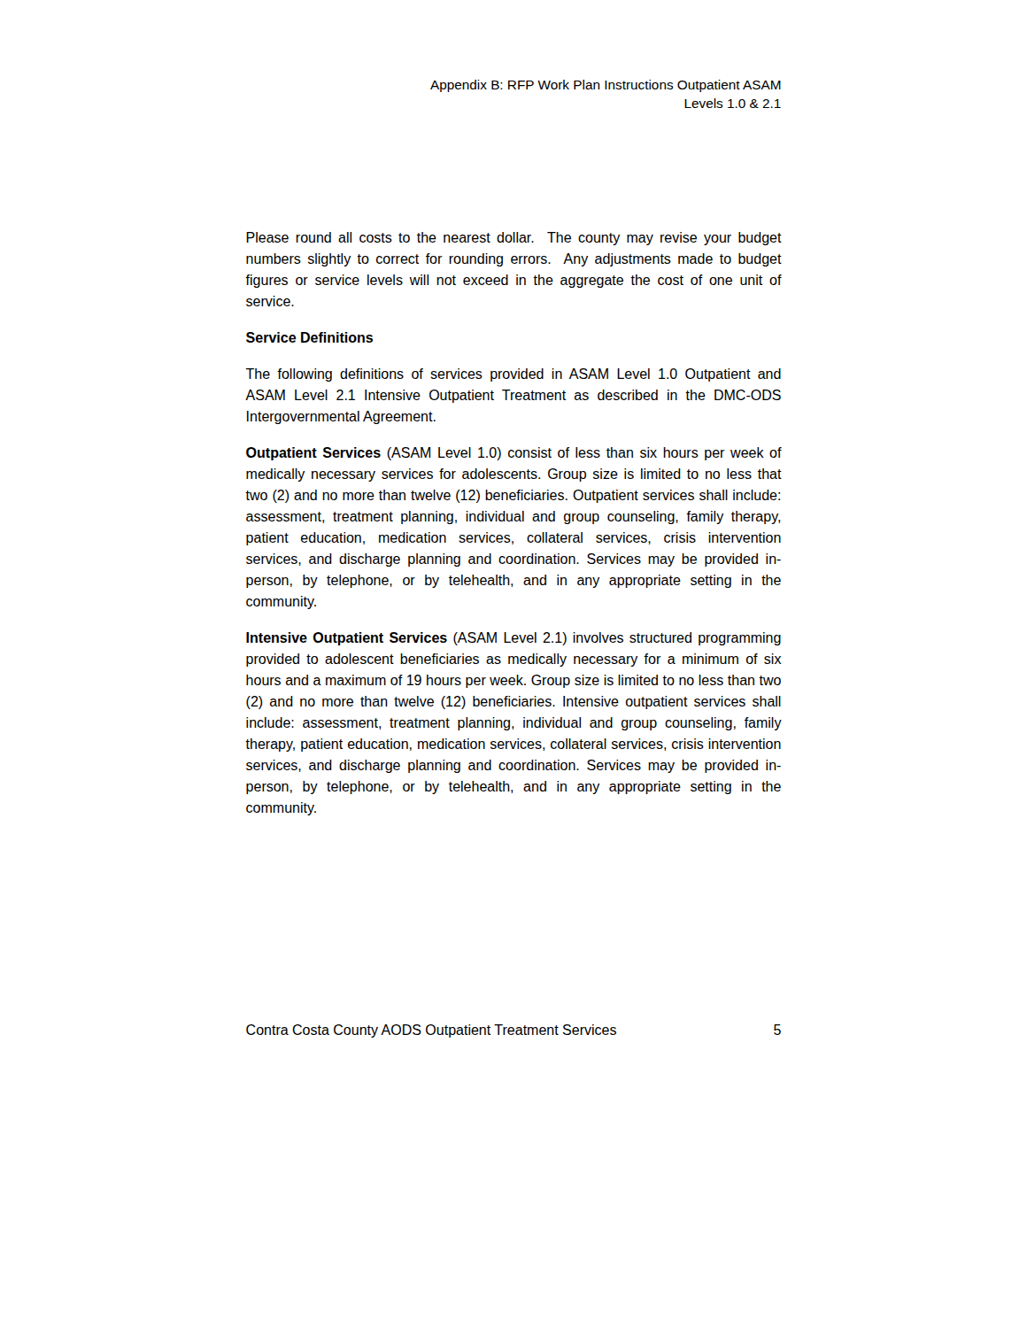Appendix B: RFP Work Plan Instructions Outpatient ASAM Levels 1.0 & 2.1
Please round all costs to the nearest dollar. The county may revise your budget numbers slightly to correct for rounding errors. Any adjustments made to budget figures or service levels will not exceed in the aggregate the cost of one unit of service.
Service Definitions
The following definitions of services provided in ASAM Level 1.0 Outpatient and ASAM Level 2.1 Intensive Outpatient Treatment as described in the DMC-ODS Intergovernmental Agreement.
Outpatient Services (ASAM Level 1.0) consist of less than six hours per week of medically necessary services for adolescents. Group size is limited to no less that two (2) and no more than twelve (12) beneficiaries. Outpatient services shall include: assessment, treatment planning, individual and group counseling, family therapy, patient education, medication services, collateral services, crisis intervention services, and discharge planning and coordination. Services may be provided in-person, by telephone, or by telehealth, and in any appropriate setting in the community.
Intensive Outpatient Services (ASAM Level 2.1) involves structured programming provided to adolescent beneficiaries as medically necessary for a minimum of six hours and a maximum of 19 hours per week. Group size is limited to no less than two (2) and no more than twelve (12) beneficiaries. Intensive outpatient services shall include: assessment, treatment planning, individual and group counseling, family therapy, patient education, medication services, collateral services, crisis intervention services, and discharge planning and coordination. Services may be provided in-person, by telephone, or by telehealth, and in any appropriate setting in the community.
Contra Costa County AODS Outpatient Treatment Services
5